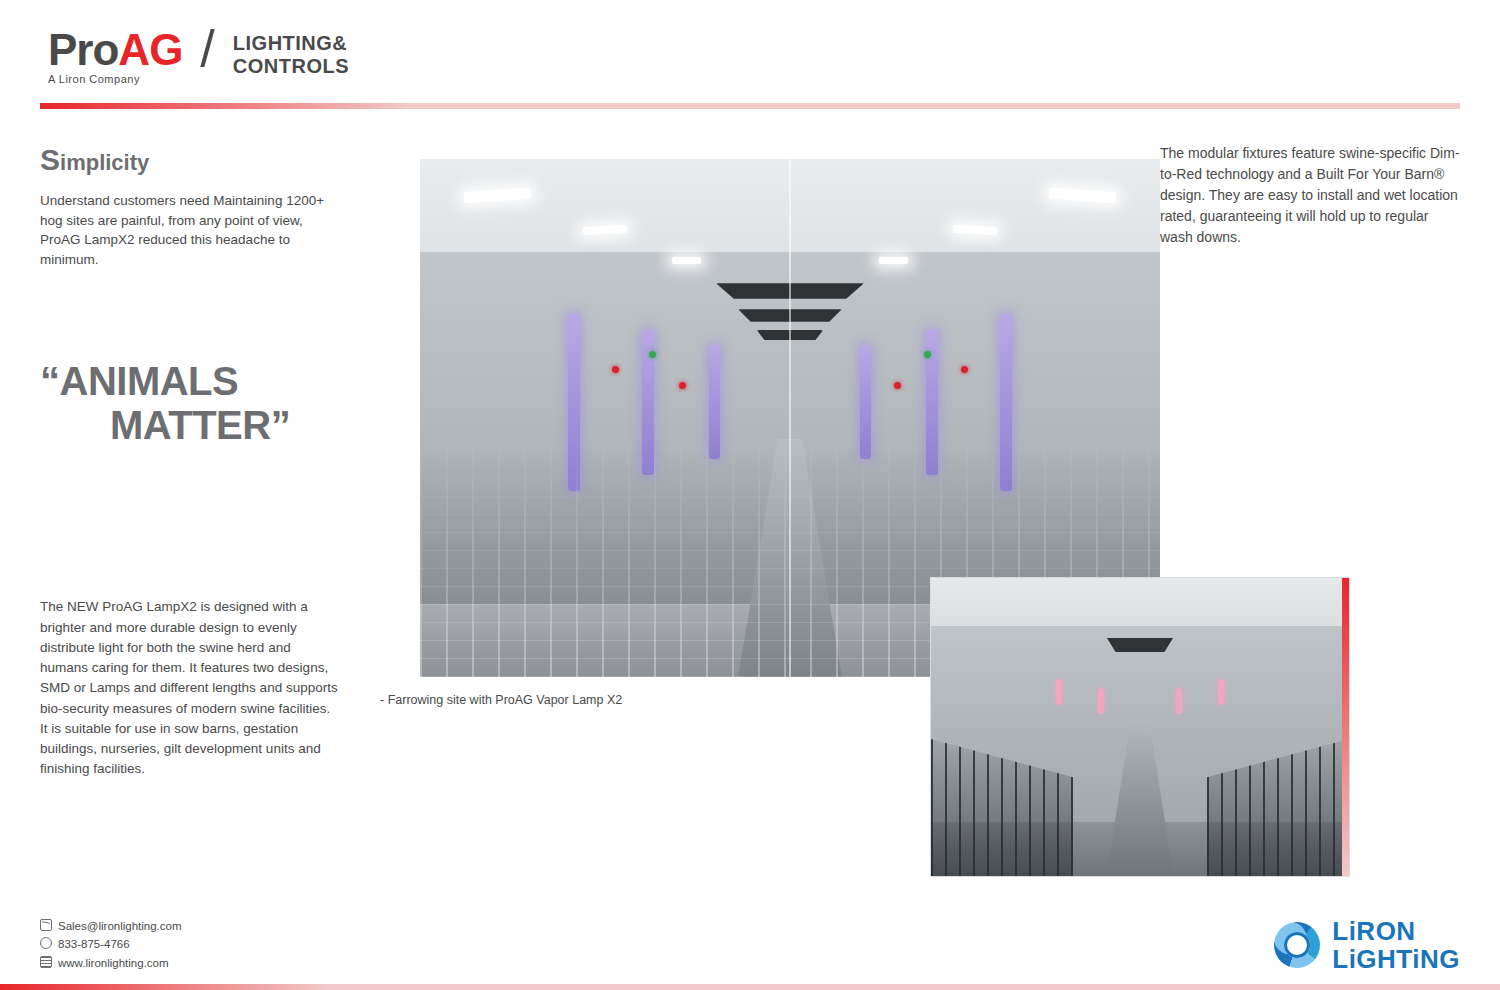Pro AG
A Liron Company
/
LIGHTING&
CONTROLS
Simplicity
Understand customers need Maintaining 1200+ hog sites are painful, from any point of view, ProAG LampX2 reduced this headache to minimum.
“ANIMALS MATTER”
The NEW ProAG LampX2 is designed with a brighter and more durable design to evenly distribute light for both the swine herd and humans caring for them. It features two designs, SMD or Lamps and different lengths and supports bio-security measures of modern swine facilities. It is suitable for use in sow barns, gestation buildings, nurseries, gilt development units and finishing facilities.
- Farrowing site with ProAG Vapor Lamp X2
The modular fixtures feature swine-specific Dim-to-Red technology and a Built For Your Barn® design. They are easy to install and wet location rated, guaranteeing it will hold up to regular wash downs.
Sales@lironlighting.com
833-875-4766
www.lironlighting.com
LiRON LiGHTiNG